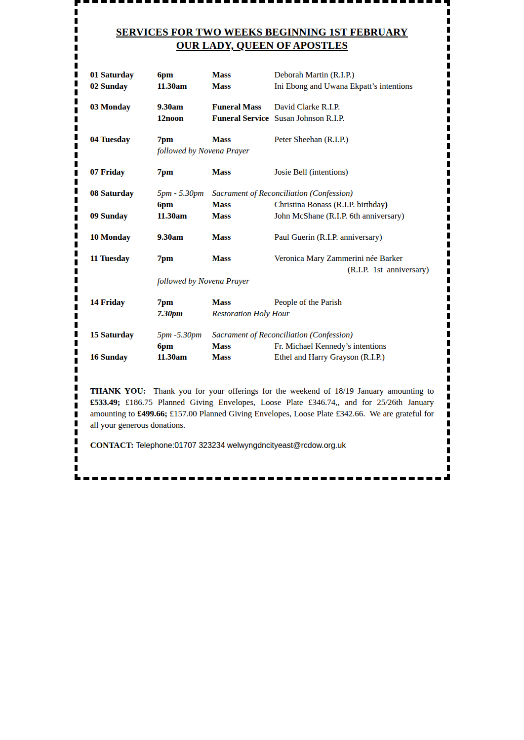SERVICES FOR TWO WEEKS BEGINNING 1ST FEBRUARY OUR LADY, QUEEN OF APOSTLES
| 01 Saturday | 6pm | Mass | Deborah Martin (R.I.P.) |
| 02 Sunday | 11.30am | Mass | Ini Ebong and Uwana Ekpatt’s intentions |
| 03 Monday | 9.30am | Funeral Mass | David Clarke R.I.P. |
| | 12noon | Funeral Service | Susan Johnson R.I.P. |
| 04 Tuesday | 7pm | Mass | Peter Sheehan (R.I.P.) |
| | followed by Novena Prayer |
| 07 Friday | 7pm | Mass | Josie Bell (intentions) |
| 08 Saturday | 5pm - 5.30pm | Sacrament of Reconciliation (Confession) |
| | 6pm | Mass | Christina Bonass (R.I.P. birthday ) |
| 09 Sunday | 11.30am | Mass | John McShane (R.I.P. 6th anniversary) |
| 10 Monday | 9.30am | Mass | Paul Guerin (R.I.P. anniversary) |
| 11 Tuesday | 7pm | Mass | Veronica Mary Zammerini née Barker (R.I.P. 1st anniversary) |
| | followed by Novena Prayer |
| 14 Friday | 7pm | Mass | People of the Parish |
| | 7.30pm | Restoration Holy Hour |
| 15 Saturday | 5pm -5.30pm | Sacrament of Reconciliation (Confession) |
| | 6pm | Mass | Fr. Michael Kennedy’s intentions |
| 16 Sunday | 11.30am | Mass | Ethel and Harry Grayson (R.I.P.) |
THANK YOU: Thank you for your offerings for the weekend of 18/19 January amounting to £533.49; £186.75 Planned Giving Envelopes, Loose Plate £346.74,, and for 25/26th January amounting to £499.66; £157.00 Planned Giving Envelopes, Loose Plate £342.66. We are grateful for all your generous donations.
CONTACT: Telephone:01707 323234 welwyngdncityeast@rcdow.org.uk